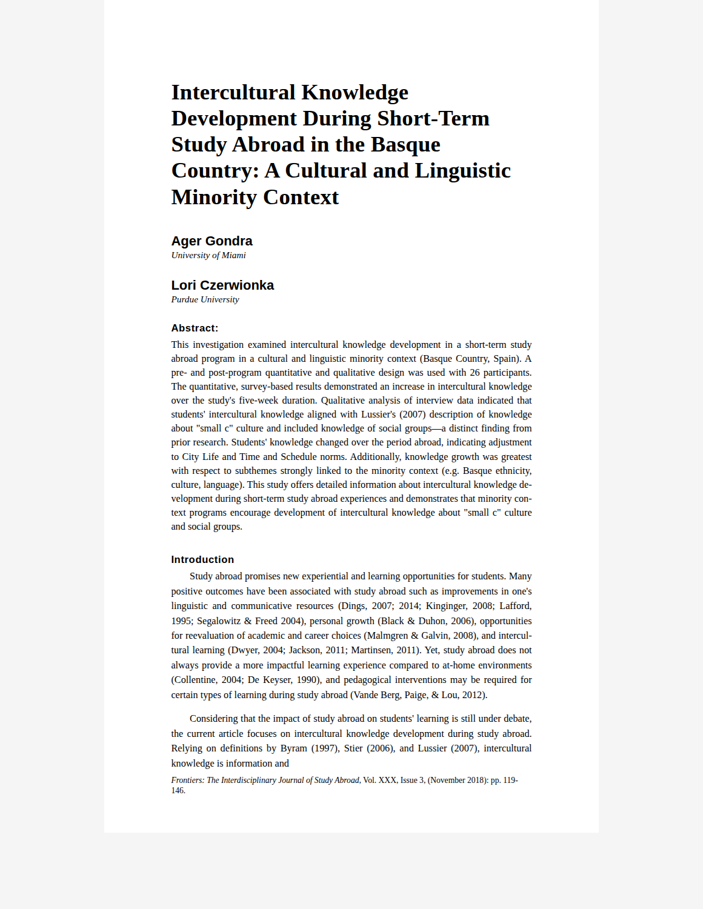Intercultural Knowledge Development During Short-Term Study Abroad in the Basque Country: A Cultural and Linguistic Minority Context
Ager Gondra
University of Miami
Lori Czerwionka
Purdue University
Abstract:
This investigation examined intercultural knowledge development in a short-term study abroad program in a cultural and linguistic minority context (Basque Country, Spain). A pre- and post-program quantitative and qualitative design was used with 26 participants. The quantitative, survey-based results demonstrated an increase in intercultural knowledge over the study's five-week duration. Qualitative analysis of interview data indicated that students' intercultural knowledge aligned with Lussier's (2007) description of knowledge about "small c" culture and included knowledge of social groups—a distinct finding from prior research. Students' knowledge changed over the period abroad, indicating adjustment to City Life and Time and Schedule norms. Additionally, knowledge growth was greatest with respect to subthemes strongly linked to the minority context (e.g. Basque ethnicity, culture, language). This study offers detailed information about intercultural knowledge development during short-term study abroad experiences and demonstrates that minority context programs encourage development of intercultural knowledge about "small c" culture and social groups.
Introduction
Study abroad promises new experiential and learning opportunities for students. Many positive outcomes have been associated with study abroad such as improvements in one's linguistic and communicative resources (Dings, 2007; 2014; Kinginger, 2008; Lafford, 1995; Segalowitz & Freed 2004), personal growth (Black & Duhon, 2006), opportunities for reevaluation of academic and career choices (Malmgren & Galvin, 2008), and intercultural learning (Dwyer, 2004; Jackson, 2011; Martinsen, 2011). Yet, study abroad does not always provide a more impactful learning experience compared to at-home environments (Collentine, 2004; De Keyser, 1990), and pedagogical interventions may be required for certain types of learning during study abroad (Vande Berg, Paige, & Lou, 2012).
Considering that the impact of study abroad on students' learning is still under debate, the current article focuses on intercultural knowledge development during study abroad. Relying on definitions by Byram (1997), Stier (2006), and Lussier (2007), intercultural knowledge is information and
Frontiers: The Interdisciplinary Journal of Study Abroad, Vol. XXX, Issue 3, (November 2018): pp. 119-146.